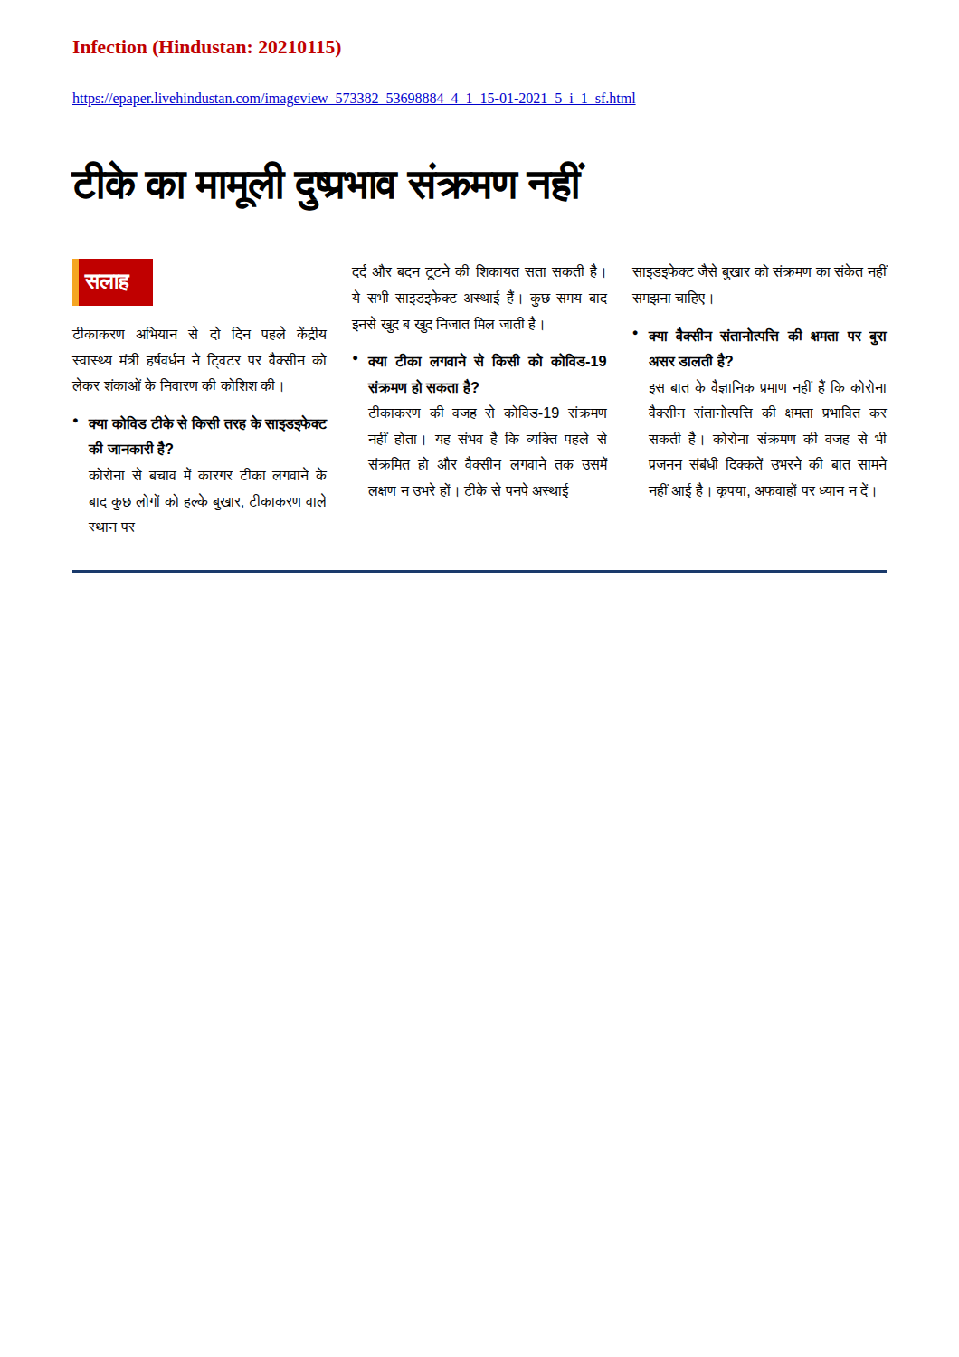Infection (Hindustan: 20210115)
https://epaper.livehindustan.com/imageview_573382_53698884_4_1_15-01-2021_5_i_1_sf.html
टीके का मामूली दुष्प्रभाव संक्रमण नहीं
सलाह
टीकाकरण अभियान से दो दिन पहले केंद्रीय स्वास्थ्य मंत्री हर्षवर्धन ने ट्विटर पर वैक्सीन को लेकर शंकाओं के निवारण की कोशिश की।
क्या कोविड टीके से किसी तरह के साइडइफेक्ट की जानकारी है? कोरोना से बचाव में कारगर टीका लगवाने के बाद कुछ लोगों को हल्के बुखार, टीकाकरण वाले स्थान पर
दर्द और बदन टूटने की शिकायत सता सकती है। ये सभी साइडइफेक्ट अस्थाई हैं। कुछ समय बाद इनसे खुद ब खुद निजात मिल जाती है।
क्या टीका लगवाने से किसी को कोविड-19 संक्रमण हो सकता है? टीकाकरण की वजह से कोविड-19 संक्रमण नहीं होता। यह संभव है कि व्यक्ति पहले से संक्रमित हो और वैक्सीन लगवाने तक उसमें लक्षण न उभरे हों। टीके से पनपे अस्थाई
साइडइफेक्ट जैसे बुखार को संक्रमण का संकेत नहीं समझना चाहिए।
क्या वैक्सीन संतानोत्पत्ति की क्षमता पर बुरा असर डालती है? इस बात के वैज्ञानिक प्रमाण नहीं हैं कि कोरोना वैक्सीन संतानोत्पत्ति की क्षमता प्रभावित कर सकती है। कोरोना संक्रमण की वजह से भी प्रजनन संबंधी दिक्कतें उभरने की बात सामने नहीं आई है। कृपया, अफवाहों पर ध्यान न दें।